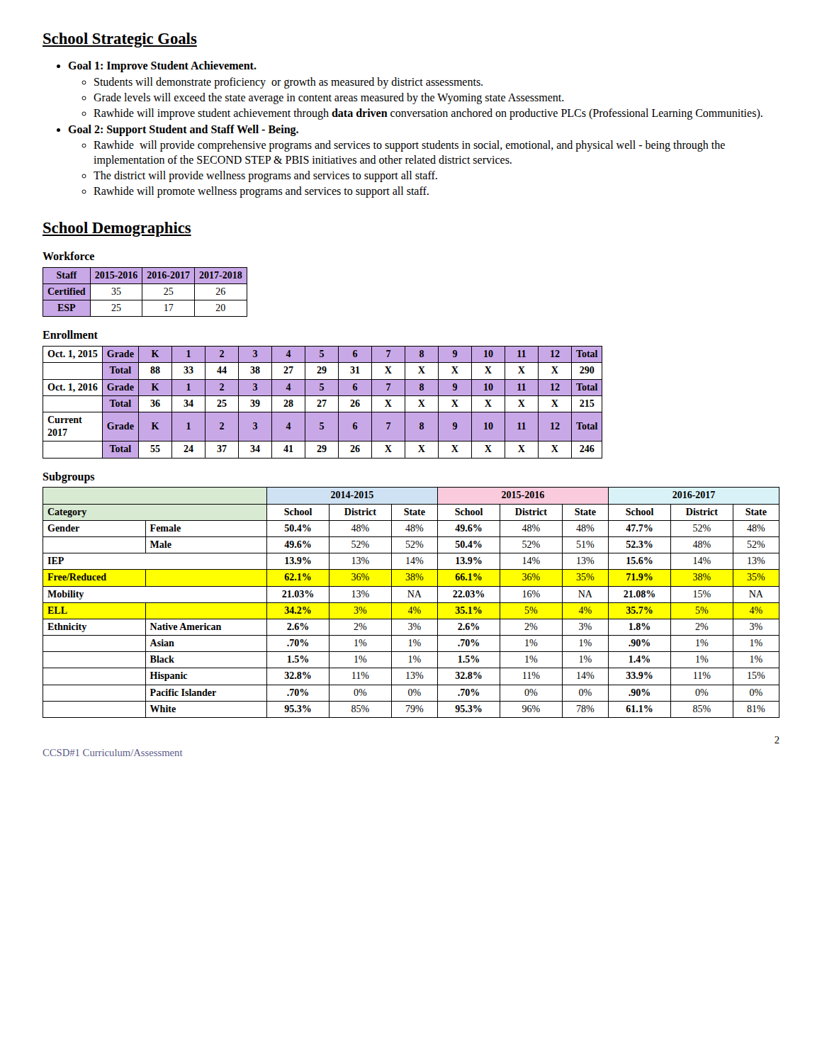School Strategic Goals
Goal 1: Improve Student Achievement.
Students will demonstrate proficiency or growth as measured by district assessments.
Grade levels will exceed the state average in content areas measured by the Wyoming state Assessment.
Rawhide will improve student achievement through data driven conversation anchored on productive PLCs (Professional Learning Communities).
Goal 2: Support Student and Staff Well - Being.
Rawhide will provide comprehensive programs and services to support students in social, emotional, and physical well - being through the implementation of the SECOND STEP & PBIS initiatives and other related district services.
The district will provide wellness programs and services to support all staff.
Rawhide will promote wellness programs and services to support all staff.
School Demographics
Workforce
| Staff | 2015-2016 | 2016-2017 | 2017-2018 |
| --- | --- | --- | --- |
| Certified | 35 | 25 | 26 |
| ESP | 25 | 17 | 20 |
Enrollment
| Oct. 1, 2015 | Grade | K | 1 | 2 | 3 | 4 | 5 | 6 | 7 | 8 | 9 | 10 | 11 | 12 | Total |
| | Total | 88 | 33 | 44 | 38 | 27 | 29 | 31 | X | X | X | X | X | X | 290 |
| Oct. 1, 2016 | Grade | K | 1 | 2 | 3 | 4 | 5 | 6 | 7 | 8 | 9 | 10 | 11 | 12 | Total |
| | Total | 36 | 34 | 25 | 39 | 28 | 27 | 26 | X | X | X | X | X | X | 215 |
| Current 2017 | Grade | K | 1 | 2 | 3 | 4 | 5 | 6 | 7 | 8 | 9 | 10 | 11 | 12 | Total |
| | Total | 55 | 24 | 37 | 34 | 41 | 29 | 26 | X | X | X | X | X | X | 246 |
Subgroups
| | 2014-2015 | 2015-2016 | 2016-2017 |
| Category | School | District | State | School | District | State | School | District | State |
| Gender | Female | 50.4% | 48% | 48% | 49.6% | 48% | 48% | 47.7% | 52% | 48% |
| | Male | 49.6% | 52% | 52% | 50.4% | 52% | 51% | 52.3% | 48% | 52% |
| IEP | 13.9% | 13% | 14% | 13.9% | 14% | 13% | 15.6% | 14% | 13% |
| Free/Reduced | | 62.1% | 36% | 38% | 66.1% | 36% | 35% | 71.9% | 38% | 35% |
| Mobility | 21.03% | 13% | NA | 22.03% | 16% | NA | 21.08% | 15% | NA |
| ELL | | 34.2% | 3% | 4% | 35.1% | 5% | 4% | 35.7% | 5% | 4% |
| Ethnicity | Native American | 2.6% | 2% | 3% | 2.6% | 2% | 3% | 1.8% | 2% | 3% |
| | Asian | .70% | 1% | 1% | .70% | 1% | 1% | .90% | 1% | 1% |
| | Black | 1.5% | 1% | 1% | 1.5% | 1% | 1% | 1.4% | 1% | 1% |
| | Hispanic | 32.8% | 11% | 13% | 32.8% | 11% | 14% | 33.9% | 11% | 15% |
| | Pacific Islander | .70% | 0% | 0% | .70% | 0% | 0% | .90% | 0% | 0% |
| | White | 95.3% | 85% | 79% | 95.3% | 96% | 78% | 61.1% | 85% | 81% |
2 CCSD#1 Curriculum/Assessment